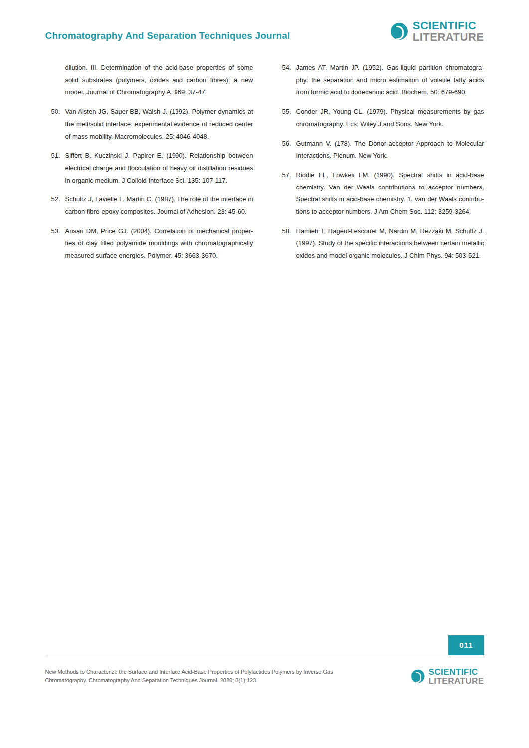Chromatography And Separation Techniques Journal
SCIENTIFIC LITERATURE
dilution. III. Determination of the acid-base properties of some solid substrates (polymers, oxides and carbon fibres): a new model. Journal of Chromatography A. 969: 37-47.
50. Van Alsten JG, Sauer BB, Walsh J. (1992). Polymer dynamics at the melt/solid interface: experimental evidence of reduced center of mass mobility. Macromolecules. 25: 4046-4048.
51. Siffert B, Kuczinski J, Papirer E. (1990). Relationship between electrical charge and flocculation of heavy oil distillation residues in organic medium. J Colloid Interface Sci. 135: 107-117.
52. Schultz J, Lavielle L, Martin C. (1987). The role of the interface in carbon fibre-epoxy composites. Journal of Adhesion. 23: 45-60.
53. Ansari DM, Price GJ. (2004). Correlation of mechanical properties of clay filled polyamide mouldings with chromatographically measured surface energies. Polymer. 45: 3663-3670.
54. James AT, Martin JP. (1952). Gas-liquid partition chromatography: the separation and micro estimation of volatile fatty acids from formic acid to dodecanoic acid. Biochem. 50: 679-690.
55. Conder JR, Young CL. (1979). Physical measurements by gas chromatography. Eds: Wiley J and Sons. New York.
56. Gutmann V. (178). The Donor-acceptor Approach to Molecular Interactions. Plenum. New York.
57. Riddle FL, Fowkes FM. (1990). Spectral shifts in acid-base chemistry. Van der Waals contributions to acceptor numbers, Spectral shifts in acid-base chemistry. 1. van der Waals contributions to acceptor numbers. J Am Chem Soc. 112: 3259-3264.
58. Hamieh T, Rageul-Lescouet M, Nardin M, Rezzaki M, Schultz J. (1997). Study of the specific interactions between certain metallic oxides and model organic molecules. J Chim Phys. 94: 503-521.
011
New Methods to Characterize the Surface and Interface Acid-Base Properties of Polylactides Polymers by Inverse Gas Chromatography. Chromatography And Separation Techniques Journal. 2020; 3(1):123.
SCIENTIFIC LITERATURE